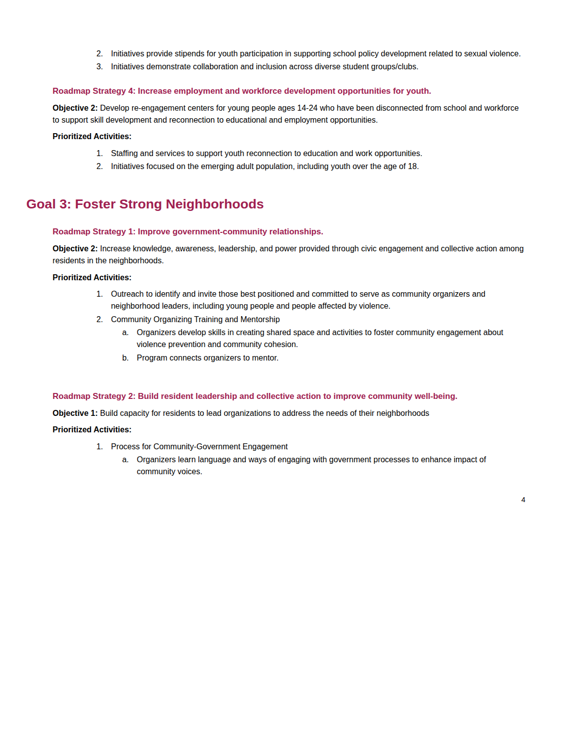Initiatives provide stipends for youth participation in supporting school policy development related to sexual violence.
Initiatives demonstrate collaboration and inclusion across diverse student groups/clubs.
Roadmap Strategy 4: Increase employment and workforce development opportunities for youth.
Objective 2: Develop re-engagement centers for young people ages 14-24 who have been disconnected from school and workforce to support skill development and reconnection to educational and employment opportunities.
Prioritized Activities:
Staffing and services to support youth reconnection to education and work opportunities.
Initiatives focused on the emerging adult population, including youth over the age of 18.
Goal 3: Foster Strong Neighborhoods
Roadmap Strategy 1: Improve government-community relationships.
Objective 2: Increase knowledge, awareness, leadership, and power provided through civic engagement and collective action among residents in the neighborhoods.
Prioritized Activities:
Outreach to identify and invite those best positioned and committed to serve as community organizers and neighborhood leaders, including young people and people affected by violence.
Community Organizing Training and Mentorship
Organizers develop skills in creating shared space and activities to foster community engagement about violence prevention and community cohesion.
Program connects organizers to mentor.
Roadmap Strategy 2: Build resident leadership and collective action to improve community well-being.
Objective 1: Build capacity for residents to lead organizations to address the needs of their neighborhoods
Prioritized Activities:
Process for Community-Government Engagement
Organizers learn language and ways of engaging with government processes to enhance impact of community voices.
4